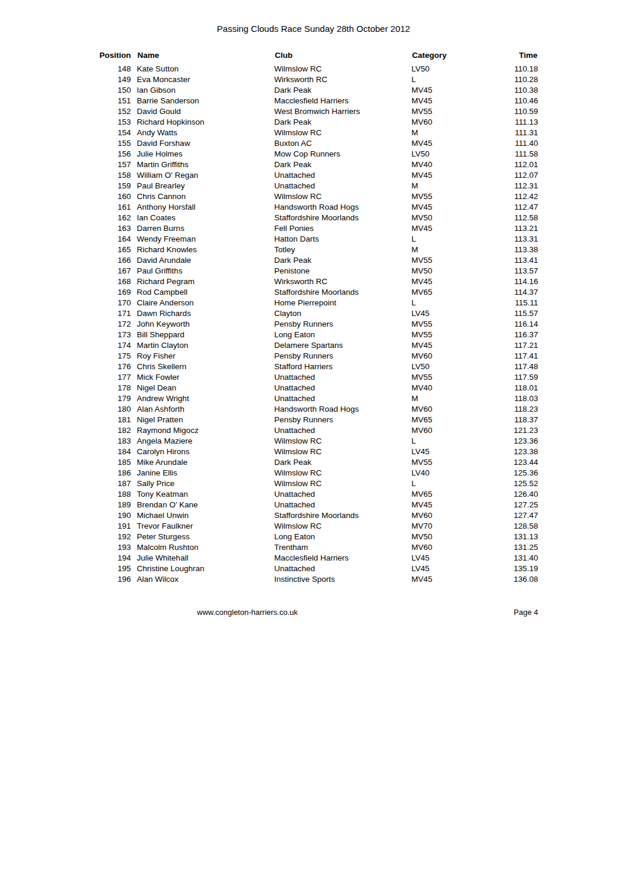Passing Clouds Race Sunday 28th October 2012
| Position | Name | Club | Category | Time |
| --- | --- | --- | --- | --- |
| 148 | Kate Sutton | Wilmslow RC | LV50 | 110.18 |
| 149 | Eva Moncaster | Wirksworth RC | L | 110.28 |
| 150 | Ian Gibson | Dark Peak | MV45 | 110.38 |
| 151 | Barrie Sanderson | Macclesfield Harriers | MV45 | 110.46 |
| 152 | David Gould | West Bromwich Harriers | MV55 | 110.59 |
| 153 | Richard Hopkinson | Dark Peak | MV60 | 111.13 |
| 154 | Andy Watts | Wilmslow RC | M | 111.31 |
| 155 | David Forshaw | Buxton AC | MV45 | 111.40 |
| 156 | Julie Holmes | Mow Cop Runners | LV50 | 111.58 |
| 157 | Martin Griffiths | Dark Peak | MV40 | 112.01 |
| 158 | William O' Regan | Unattached | MV45 | 112.07 |
| 159 | Paul Brearley | Unattached | M | 112.31 |
| 160 | Chris Cannon | Wilmslow RC | MV55 | 112.42 |
| 161 | Anthony Horsfall | Handsworth Road Hogs | MV45 | 112.47 |
| 162 | Ian Coates | Staffordshire Moorlands | MV50 | 112.58 |
| 163 | Darren Burns | Fell Ponies | MV45 | 113.21 |
| 164 | Wendy Freeman | Hatton Darts | L | 113.31 |
| 165 | Richard Knowles | Totley | M | 113.38 |
| 166 | David Arundale | Dark Peak | MV55 | 113.41 |
| 167 | Paul Griffiths | Penistone | MV50 | 113.57 |
| 168 | Richard Pegram | Wirksworth RC | MV45 | 114.16 |
| 169 | Rod Campbell | Staffordshire Moorlands | MV65 | 114.37 |
| 170 | Claire Anderson | Home Pierrepoint | L | 115.11 |
| 171 | Dawn Richards | Clayton | LV45 | 115.57 |
| 172 | John Keyworth | Pensby Runners | MV55 | 116.14 |
| 173 | Bill Sheppard | Long Eaton | MV55 | 116.37 |
| 174 | Martin Clayton | Delamere Spartans | MV45 | 117.21 |
| 175 | Roy Fisher | Pensby Runners | MV60 | 117.41 |
| 176 | Chris Skellern | Stafford Harriers | LV50 | 117.48 |
| 177 | Mick Fowler | Unattached | MV55 | 117.59 |
| 178 | Nigel Dean | Unattached | MV40 | 118.01 |
| 179 | Andrew Wright | Unattached | M | 118.03 |
| 180 | Alan Ashforth | Handsworth Road Hogs | MV60 | 118.23 |
| 181 | Nigel Pratten | Pensby Runners | MV65 | 118.37 |
| 182 | Raymond Migocz | Unattached | MV60 | 121.23 |
| 183 | Angela Maziere | Wilmslow RC | L | 123.36 |
| 184 | Carolyn Hirons | Wilmslow RC | LV45 | 123.38 |
| 185 | Mike Arundale | Dark Peak | MV55 | 123.44 |
| 186 | Janine Ellis | Wilmslow RC | LV40 | 125.36 |
| 187 | Sally Price | Wilmslow RC | L | 125.52 |
| 188 | Tony Keatman | Unattached | MV65 | 126.40 |
| 189 | Brendan O' Kane | Unattached | MV45 | 127.25 |
| 190 | Michael Unwin | Staffordshire Moorlands | MV60 | 127.47 |
| 191 | Trevor Faulkner | Wilmslow RC | MV70 | 128.58 |
| 192 | Peter Sturgess | Long Eaton | MV50 | 131.13 |
| 193 | Malcolm Rushton | Trentham | MV60 | 131.25 |
| 194 | Julie Whitehall | Macclesfield Harriers | LV45 | 131.40 |
| 195 | Christine Loughran | Unattached | LV45 | 135.19 |
| 196 | Alan Wilcox | Instinctive Sports | MV45 | 136.08 |
www.congleton-harriers.co.uk Page 4